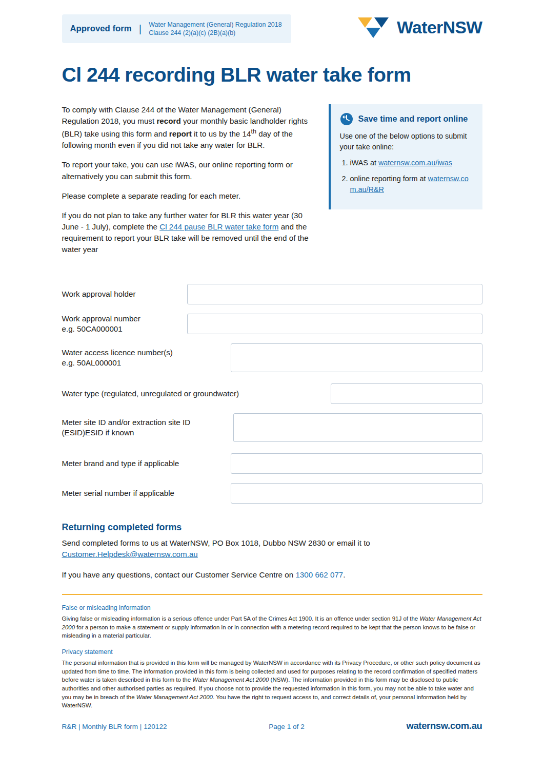Approved form | Water Management (General) Regulation 2018
Clause 244 (2)(a)(c) (2B)(a)(b)
Water NSW
Cl 244 recording BLR water take form
To comply with Clause 244 of the Water Management (General) Regulation 2018, you must record your monthly basic landholder rights (BLR) take using this form and report it to us by the 14th day of the following month even if you did not take any water for BLR.
To report your take, you can use iWAS, our online reporting form or alternatively you can submit this form.
Please complete a separate reading for each meter.
If you do not plan to take any further water for BLR this water year (30 June - 1 July), complete the Cl 244 pause BLR water take form and the requirement to report your BLR take will be removed until the end of the water year
Save time and report online
Use one of the below options to submit your take online:
iWAS at waternsw.com.au/iwas
online reporting form at waternsw.com.au/R&R
Work approval holder
Work approval numbere.g. 50CA000001
Water access licence number(s)e.g. 50AL000001
Water type (regulated, unregulated or groundwater)
Meter site ID and/or extraction site ID (ESID)ESID if known
Meter brand and type if applicable
Meter serial number if applicable
Returning completed forms
Send completed forms to us at WaterNSW, PO Box 1018, Dubbo NSW 2830 or email it to Customer.Helpdesk@waternsw.com.au
If you have any questions, contact our Customer Service Centre on 1300 662 077.
False or misleading information
Giving false or misleading information is a serious offence under Part 5A of the Crimes Act 1900. It is an offence under section 91J of the Water Management Act 2000 for a person to make a statement or supply information in or in connection with a metering record required to be kept that the person knows to be false or misleading in a material particular.
Privacy statement
The personal information that is provided in this form will be managed by WaterNSW in accordance with its Privacy Procedure, or other such policy document as updated from time to time. The information provided in this form is being collected and used for purposes relating to the record confirmation of specified matters before water is taken described in this form to the Water Management Act 2000 (NSW). The information provided in this form may be disclosed to public authorities and other authorised parties as required. If you choose not to provide the requested information in this form, you may not be able to take water and you may be in breach of the Water Management Act 2000. You have the right to request access to, and correct details of, your personal information held by WaterNSW.
R&R | Monthly BLR form | 120122 Page 1 of 2 waternsw.com.au